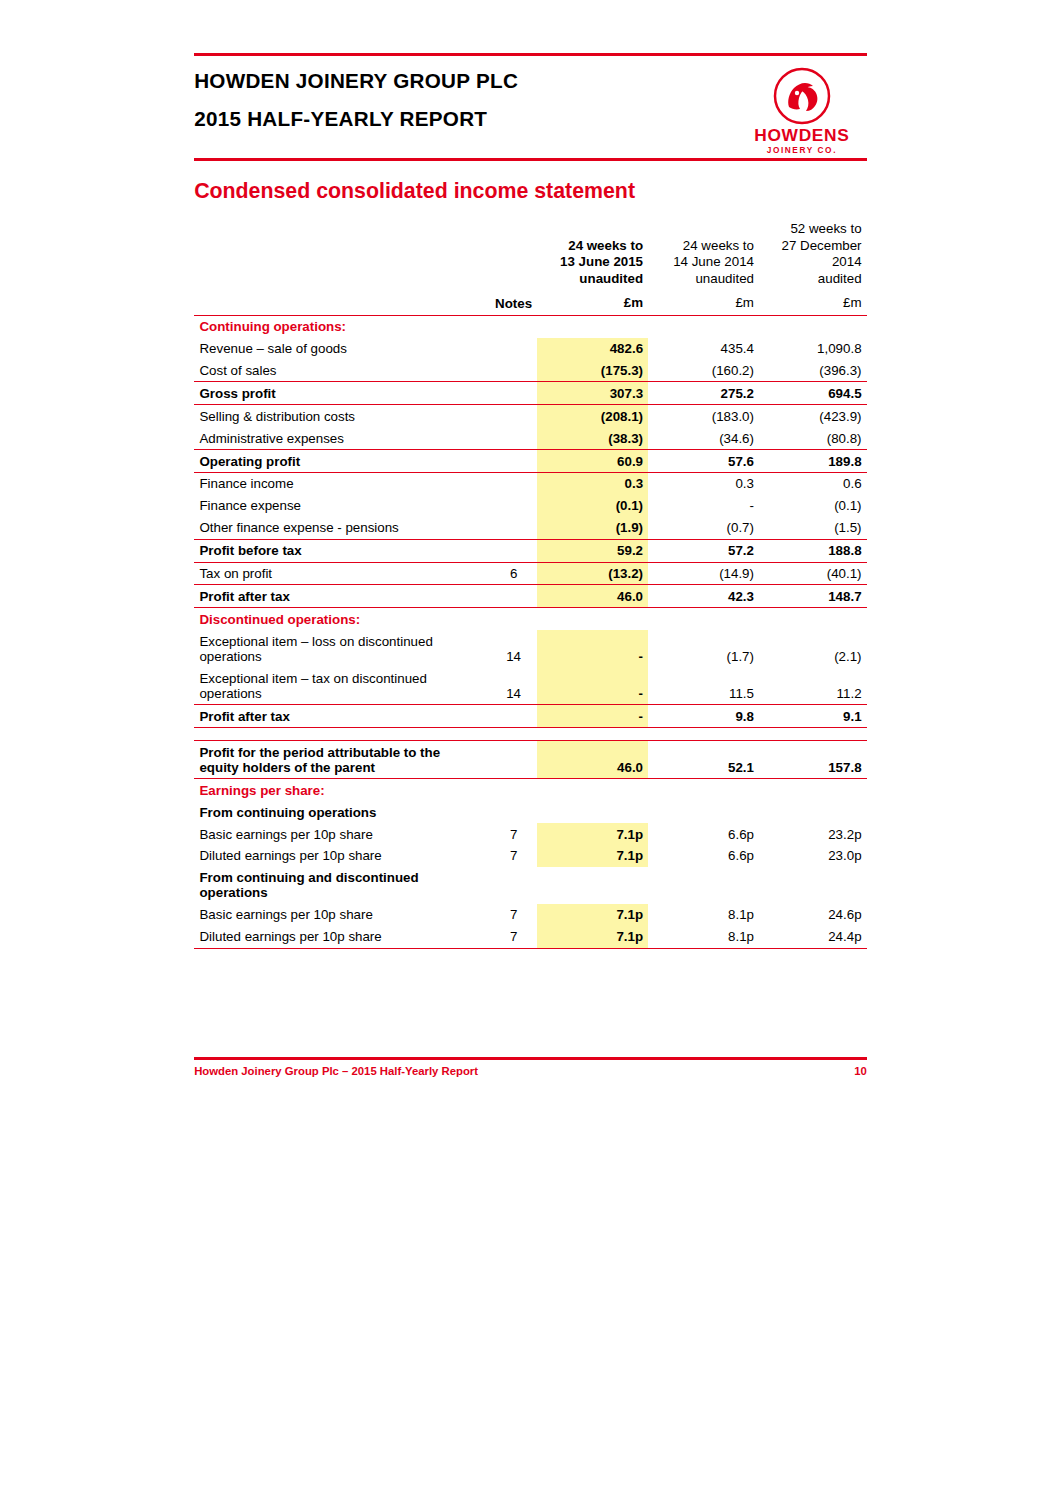HOWDEN JOINERY GROUP PLC
2015 HALF-YEARLY REPORT
HOWDENS
JOINERY CO.
Condensed consolidated income statement
| | | 24 weeks to 13 June 2015 unaudited | 24 weeks to 14 June 2014 unaudited | 52 weeks to 27 December 2014 audited |
| --- | --- | --- | --- | --- |
| | Notes | £m | £m | £m |
| Continuing operations: | | | | |
| Revenue – sale of goods | | 482.6 | 435.4 | 1,090.8 |
| Cost of sales | | (175.3) | (160.2) | (396.3) |
| Gross profit | | 307.3 | 275.2 | 694.5 |
| Selling & distribution costs | | (208.1) | (183.0) | (423.9) |
| Administrative expenses | | (38.3) | (34.6) | (80.8) |
| Operating profit | | 60.9 | 57.6 | 189.8 |
| Finance income | | 0.3 | 0.3 | 0.6 |
| Finance expense | | (0.1) | - | (0.1) |
| Other finance expense - pensions | | (1.9) | (0.7) | (1.5) |
| Profit before tax | | 59.2 | 57.2 | 188.8 |
| Tax on profit | 6 | (13.2) | (14.9) | (40.1) |
| Profit after tax | | 46.0 | 42.3 | 148.7 |
| Discontinued operations: | | | | |
| Exceptional item – loss on discontinued operations | 14 | - | (1.7) | (2.1) |
| Exceptional item – tax on discontinued operations | 14 | - | 11.5 | 11.2 |
| Profit after tax | | - | 9.8 | 9.1 |
| Profit for the period attributable to the equity holders of the parent | | 46.0 | 52.1 | 157.8 |
| Earnings per share: | | | | |
| From continuing operations | | | | |
| Basic earnings per 10p share | 7 | 7.1p | 6.6p | 23.2p |
| Diluted earnings per 10p share | 7 | 7.1p | 6.6p | 23.0p |
| From continuing and discontinued operations | | | | |
| Basic earnings per 10p share | 7 | 7.1p | 8.1p | 24.6p |
| Diluted earnings per 10p share | 7 | 7.1p | 8.1p | 24.4p |
Howden Joinery Group Plc – 2015 Half-Yearly Report 10